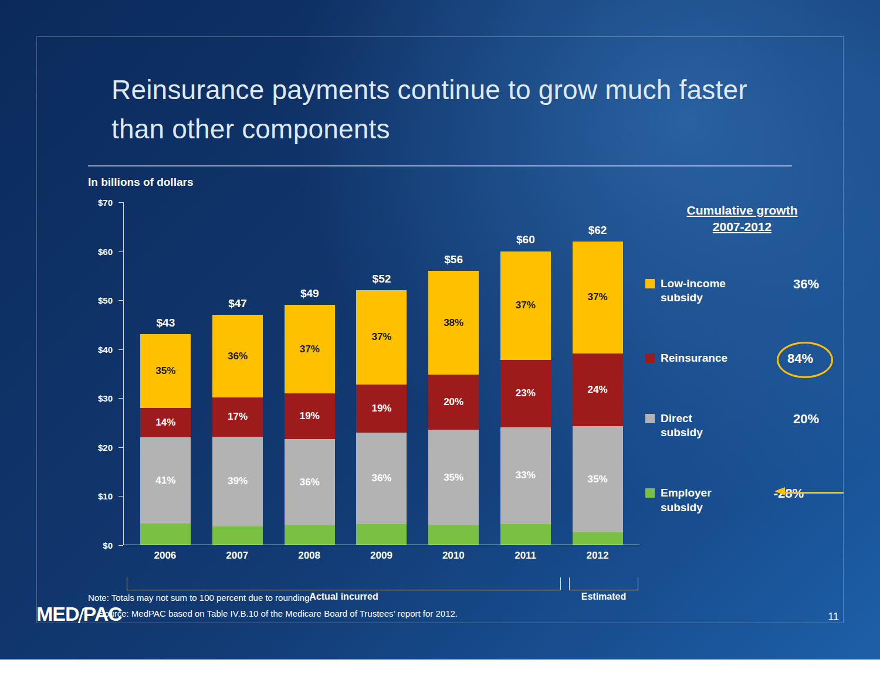Reinsurance payments continue to grow much faster than other components
In billions of dollars
$70 $60 $50 $40 $30 $20 $10 $0
$43
35%
14%
41%
$47
36%
17%
39%
$49
37%
19%
36%
$52
37%
19%
36%
$56
38%
20%
35%
$60
37%
23%
33%
$62
37%
24%
35%
2006 2007 2008 2009 2010 2011 2012
Actual incurred
Estimated
Cumulative growth
2007-2012
Low-income
subsidy
36%
Reinsurance
84%
Direct
subsidy
20%
Employer
subsidy
-28%
Note: Totals may not sum to 100 percent due to rounding.
Source: MedPAC based on Table IV.B.10 of the Medicare Board of Trustees’ report for 2012.
MED PAC
11